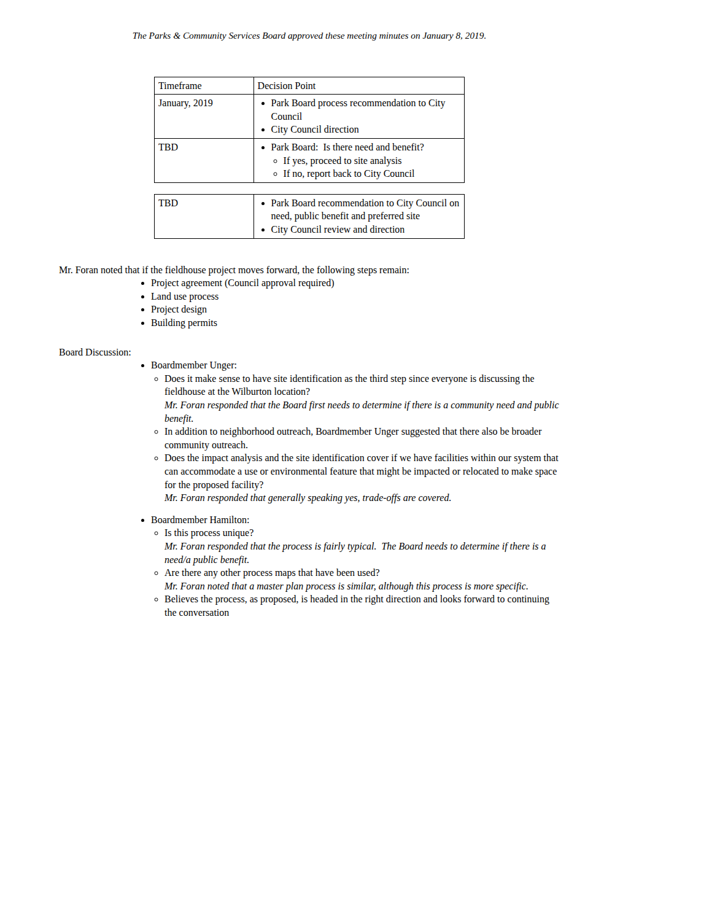The Parks & Community Services Board approved these meeting minutes on January 8, 2019.
| Timeframe | Decision Point |
| January, 2019 | Park Board process recommendation to City Council City Council direction |
| TBD | Park Board: Is there need and benefit? If yes, proceed to site analysis If no, report back to City Council |
| TBD | Park Board recommendation to City Council on need, public benefit and preferred site City Council review and direction |
Mr. Foran noted that if the fieldhouse project moves forward, the following steps remain:
Project agreement (Council approval required)
Land use process
Project design
Building permits
Board Discussion:
Boardmember Unger:
Does it make sense to have site identification as the third step since everyone is discussing the fieldhouse at the Wilburton location?
Mr. Foran responded that the Board first needs to determine if there is a community need and public benefit.
In addition to neighborhood outreach, Boardmember Unger suggested that there also be broader community outreach.
Does the impact analysis and the site identification cover if we have facilities within our system that can accommodate a use or environmental feature that might be impacted or relocated to make space for the proposed facility?
Mr. Foran responded that generally speaking yes, trade-offs are covered.
Boardmember Hamilton:
Is this process unique?
Mr. Foran responded that the process is fairly typical. The Board needs to determine if there is a need/a public benefit.
Are there any other process maps that have been used?
Mr. Foran noted that a master plan process is similar, although this process is more specific.
Believes the process, as proposed, is headed in the right direction and looks forward to continuing the conversation